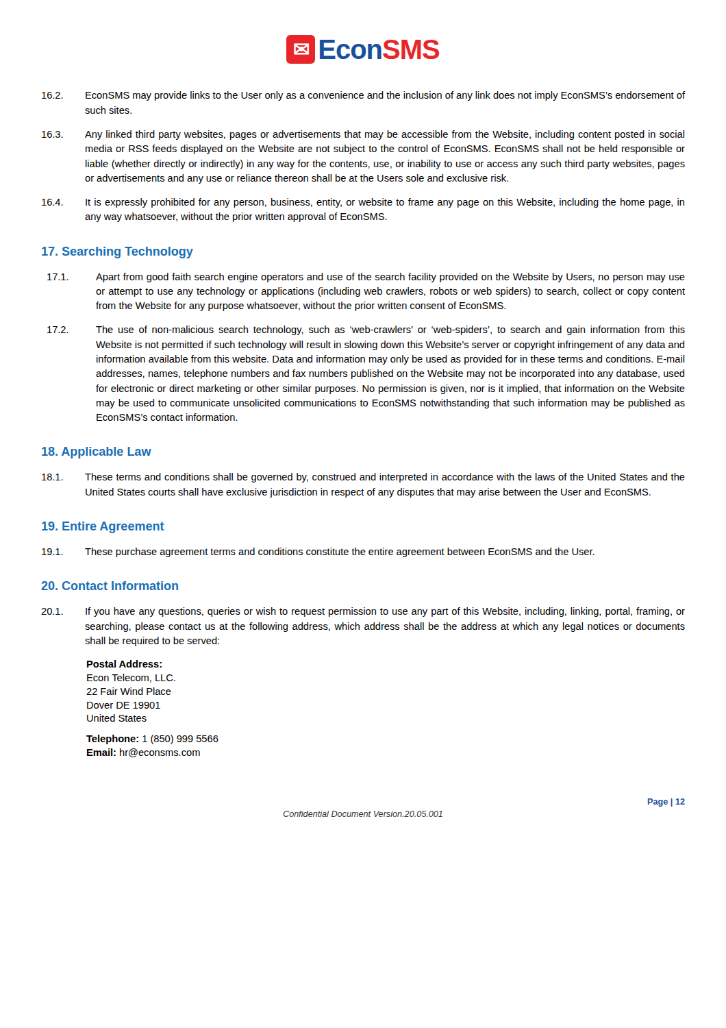✉Econ SMS
16.2.
EconSMS may provide links to the User only as a convenience and the inclusion of any link does not imply EconSMS’s endorsement of such sites.
16.3.
Any linked third party websites, pages or advertisements that may be accessible from the Website, including content posted in social media or RSS feeds displayed on the Website are not subject to the control of EconSMS. EconSMS shall not be held responsible or liable (whether directly or indirectly) in any way for the contents, use, or inability to use or access any such third party websites, pages or advertisements and any use or reliance thereon shall be at the Users sole and exclusive risk.
16.4.
It is expressly prohibited for any person, business, entity, or website to frame any page on this Website, including the home page, in any way whatsoever, without the prior written approval of EconSMS.
17. Searching Technology
17.1.
Apart from good faith search engine operators and use of the search facility provided on the Website by Users, no person may use or attempt to use any technology or applications (including web crawlers, robots or web spiders) to search, collect or copy content from the Website for any purpose whatsoever, without the prior written consent of EconSMS.
17.2.
The use of non-malicious search technology, such as ‘web-crawlers’ or ‘web-spiders’, to search and gain information from this Website is not permitted if such technology will result in slowing down this Website’s server or copyright infringement of any data and information available from this website. Data and information may only be used as provided for in these terms and conditions. E-mail addresses, names, telephone numbers and fax numbers published on the Website may not be incorporated into any database, used for electronic or direct marketing or other similar purposes. No permission is given, nor is it implied, that information on the Website may be used to communicate unsolicited communications to EconSMS notwithstanding that such information may be published as EconSMS’s contact information.
18. Applicable Law
18.1.
These terms and conditions shall be governed by, construed and interpreted in accordance with the laws of the United States and the United States courts shall have exclusive jurisdiction in respect of any disputes that may arise between the User and EconSMS.
19. Entire Agreement
19.1.
These purchase agreement terms and conditions constitute the entire agreement between EconSMS and the User.
20. Contact Information
20.1.
If you have any questions, queries or wish to request permission to use any part of this Website, including, linking, portal, framing, or searching, please contact us at the following address, which address shall be the address at which any legal notices or documents shall be required to be served:
Postal Address:
Econ Telecom, LLC.
22 Fair Wind Place
Dover DE 19901
United States
Telephone: 1 (850) 999 5566
Email: hr@econsms.com
Page | 12
Confidential Document Version.20.05.001